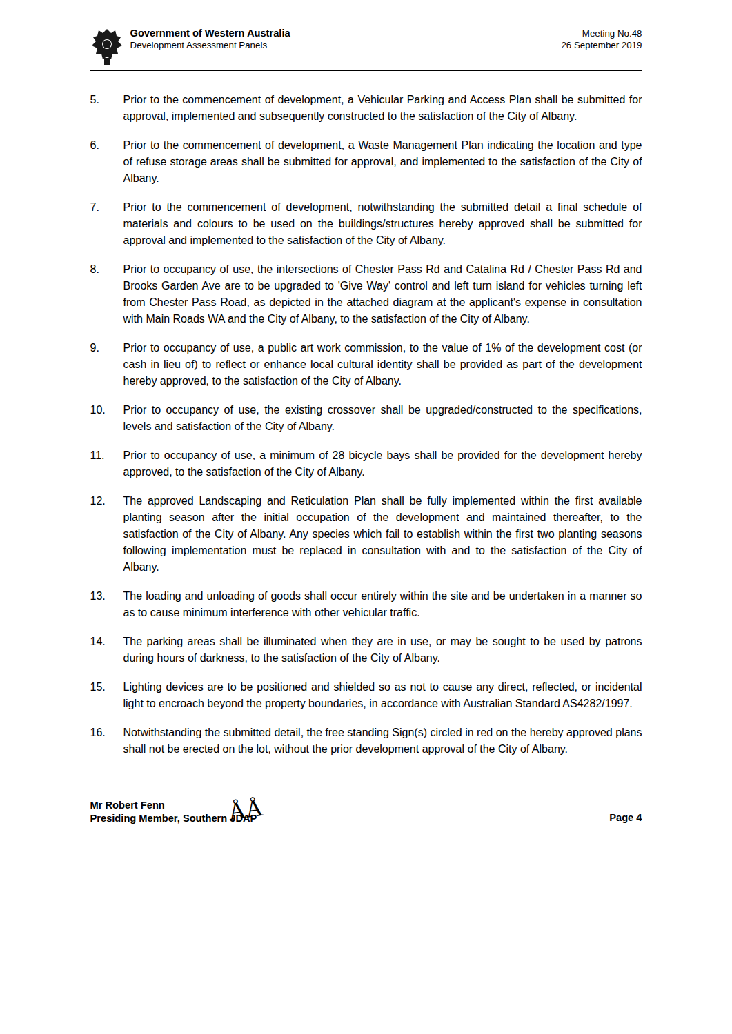Government of Western Australia
Development Assessment Panels
Meeting No.48
26 September 2019
5. Prior to the commencement of development, a Vehicular Parking and Access Plan shall be submitted for approval, implemented and subsequently constructed to the satisfaction of the City of Albany.
6. Prior to the commencement of development, a Waste Management Plan indicating the location and type of refuse storage areas shall be submitted for approval, and implemented to the satisfaction of the City of Albany.
7. Prior to the commencement of development, notwithstanding the submitted detail a final schedule of materials and colours to be used on the buildings/structures hereby approved shall be submitted for approval and implemented to the satisfaction of the City of Albany.
8. Prior to occupancy of use, the intersections of Chester Pass Rd and Catalina Rd / Chester Pass Rd and Brooks Garden Ave are to be upgraded to 'Give Way' control and left turn island for vehicles turning left from Chester Pass Road, as depicted in the attached diagram at the applicant's expense in consultation with Main Roads WA and the City of Albany, to the satisfaction of the City of Albany.
9. Prior to occupancy of use, a public art work commission, to the value of 1% of the development cost (or cash in lieu of) to reflect or enhance local cultural identity shall be provided as part of the development hereby approved, to the satisfaction of the City of Albany.
10. Prior to occupancy of use, the existing crossover shall be upgraded/constructed to the specifications, levels and satisfaction of the City of Albany.
11. Prior to occupancy of use, a minimum of 28 bicycle bays shall be provided for the development hereby approved, to the satisfaction of the City of Albany.
12. The approved Landscaping and Reticulation Plan shall be fully implemented within the first available planting season after the initial occupation of the development and maintained thereafter, to the satisfaction of the City of Albany. Any species which fail to establish within the first two planting seasons following implementation must be replaced in consultation with and to the satisfaction of the City of Albany.
13. The loading and unloading of goods shall occur entirely within the site and be undertaken in a manner so as to cause minimum interference with other vehicular traffic.
14. The parking areas shall be illuminated when they are in use, or may be sought to be used by patrons during hours of darkness, to the satisfaction of the City of Albany.
15. Lighting devices are to be positioned and shielded so as not to cause any direct, reflected, or incidental light to encroach beyond the property boundaries, in accordance with Australian Standard AS4282/1997.
16. Notwithstanding the submitted detail, the free standing Sign(s) circled in red on the hereby approved plans shall not be erected on the lot, without the prior development approval of the City of Albany.
Mr Robert Fenn
Presiding Member, Southern JDAP
ÅÅ
Page 4